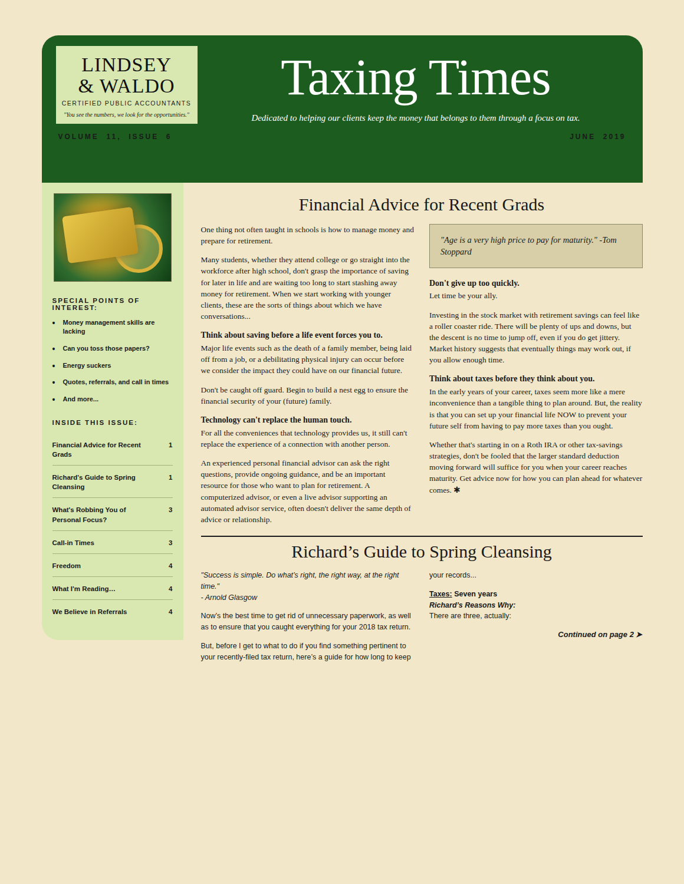Taxing Times
Dedicated to helping our clients keep the money that belongs to them through a focus on tax.
VOLUME 11, ISSUE 6 JUNE 2019
LINDSEY
& WALDO
CERTIFIED PUBLIC ACCOUNTANTS
"You see the numbers, we look for the opportunities."
SPECIAL POINTS OF
INTEREST:
Money management skills are lacking
Can you toss those papers?
Energy suckers
Quotes, referrals, and call in times
And more...
INSIDE THIS ISSUE:
Financial Advice for Recent Grads 1
Richard's Guide to Spring Cleansing 1
What's Robbing You of Personal Focus?3
Call-in Times 3
Freedom 4
What I'm Reading…4
We Believe in Referrals 4
Financial Advice for Recent Grads
One thing not often taught in schools is how to manage money and prepare for retirement.
Many students, whether they attend college or go straight into the workforce after high school, don't grasp the importance of saving for later in life and are waiting too long to start stashing away money for retirement. When we start working with younger clients, these are the sorts of things about which we have conversations...
Think about saving before a life event forces you to.
Major life events such as the death of a family member, being laid off from a job, or a debilitating physical injury can occur before we consider the impact they could have on our financial future.
Don't be caught off guard. Begin to build a nest egg to ensure the financial security of your (future) family.
Technology can't replace the human touch.
For all the conveniences that technology provides us, it still can't replace the experience of a connection with another person.
An experienced personal financial advisor can ask the right questions, provide ongoing guidance, and be an important resource for those who want to plan for retirement. A computerized advisor, or even a live advisor supporting an automated advisor service, often doesn't deliver the same depth of advice or relationship.
"Age is a very high price to pay for maturity." -Tom Stoppard
Don't give up too quickly.
Let time be your ally.
Investing in the stock market with retirement savings can feel like a roller coaster ride. There will be plenty of ups and downs, but the descent is no time to jump off, even if you do get jittery. Market history suggests that eventually things may work out, if you allow enough time.
Think about taxes before they think about you.
In the early years of your career, taxes seem more like a mere inconvenience than a tangible thing to plan around. But, the reality is that you can set up your financial life NOW to prevent your future self from having to pay more taxes than you ought.
Whether that's starting in on a Roth IRA or other tax-savings strategies, don't be fooled that the larger standard deduction moving forward will suffice for you when your career reaches maturity. Get advice now for how you can plan ahead for whatever comes. ✱
Richard’s Guide to Spring Cleansing
"Success is simple. Do what’s right, the right way, at the right time."
- Arnold Glasgow
Now’s the best time to get rid of unnecessary paperwork, as well as to ensure that you caught everything for your 2018 tax return.
But, before I get to what to do if you find something pertinent to your recently-filed tax return, here’s a guide for how long to keep your records...
Taxes: Seven years
Richard’s Reasons Why:
There are three, actually:
Continued on page 2 ➤